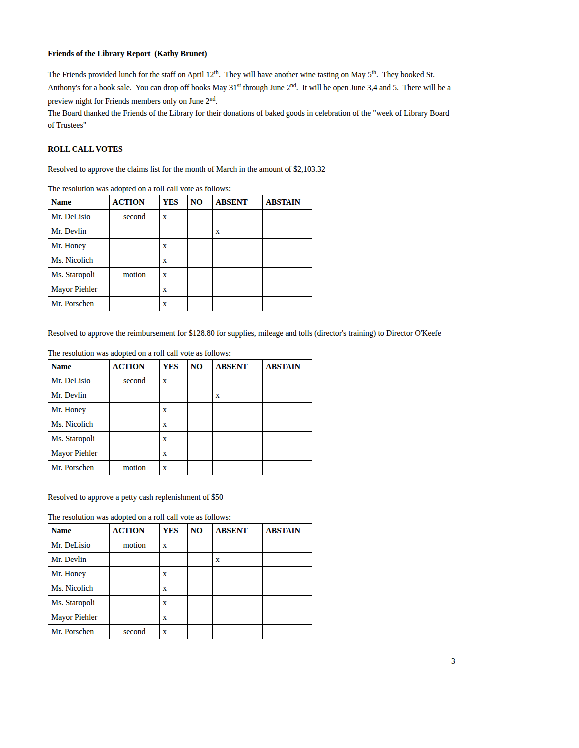Friends of the Library Report (Kathy Brunet)
The Friends provided lunch for the staff on April 12th. They will have another wine tasting on May 5th. They booked St. Anthony's for a book sale. You can drop off books May 31st through June 2nd. It will be open June 3,4 and 5. There will be a preview night for Friends members only on June 2nd.
The Board thanked the Friends of the Library for their donations of baked goods in celebration of the "week of Library Board of Trustees"
ROLL CALL VOTES
Resolved to approve the claims list for the month of March in the amount of $2,103.32
The resolution was adopted on a roll call vote as follows:
| Name | ACTION | YES | NO | ABSENT | ABSTAIN |
| --- | --- | --- | --- | --- | --- |
| Mr. DeLisio | second | x | | | |
| Mr. Devlin | | | | x | |
| Mr. Honey | | x | | | |
| Ms. Nicolich | | x | | | |
| Ms. Staropoli | motion | x | | | |
| Mayor Piehler | | x | | | |
| Mr. Porschen | | x | | | |
Resolved to approve the reimbursement for $128.80 for supplies, mileage and tolls (director's training) to Director O'Keefe
The resolution was adopted on a roll call vote as follows:
| Name | ACTION | YES | NO | ABSENT | ABSTAIN |
| --- | --- | --- | --- | --- | --- |
| Mr. DeLisio | second | x | | | |
| Mr. Devlin | | | | x | |
| Mr. Honey | | x | | | |
| Ms. Nicolich | | x | | | |
| Ms. Staropoli | | x | | | |
| Mayor Piehler | | x | | | |
| Mr. Porschen | motion | x | | | |
Resolved to approve a petty cash replenishment of $50
The resolution was adopted on a roll call vote as follows:
| Name | ACTION | YES | NO | ABSENT | ABSTAIN |
| --- | --- | --- | --- | --- | --- |
| Mr. DeLisio | motion | x | | | |
| Mr. Devlin | | | | x | |
| Mr. Honey | | x | | | |
| Ms. Nicolich | | x | | | |
| Ms. Staropoli | | x | | | |
| Mayor Piehler | | x | | | |
| Mr. Porschen | second | x | | | |
3